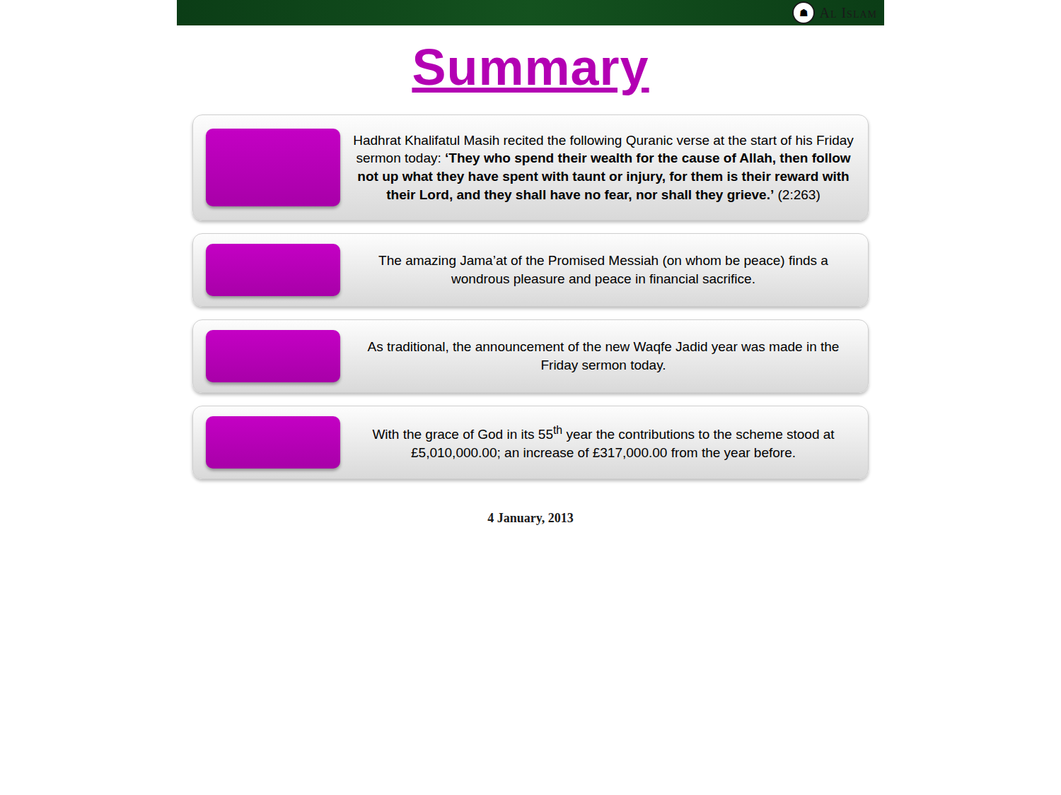☗ Al Islam
Summary
Hadhrat Khalifatul Masih recited the following Quranic verse at the start of his Friday sermon today: ‘They who spend their wealth for the cause of Allah, then follow not up what they have spent with taunt or injury, for them is their reward with their Lord, and they shall have no fear, nor shall they grieve.’ (2:263)
The amazing Jama’at of the Promised Messiah (on whom be peace) finds a wondrous pleasure and peace in financial sacrifice.
As traditional, the announcement of the new Waqfe Jadid year was made in the Friday sermon today.
With the grace of God in its 55th year the contributions to the scheme stood at £5,010,000.00; an increase of £317,000.00 from the year before.
4 January, 2013